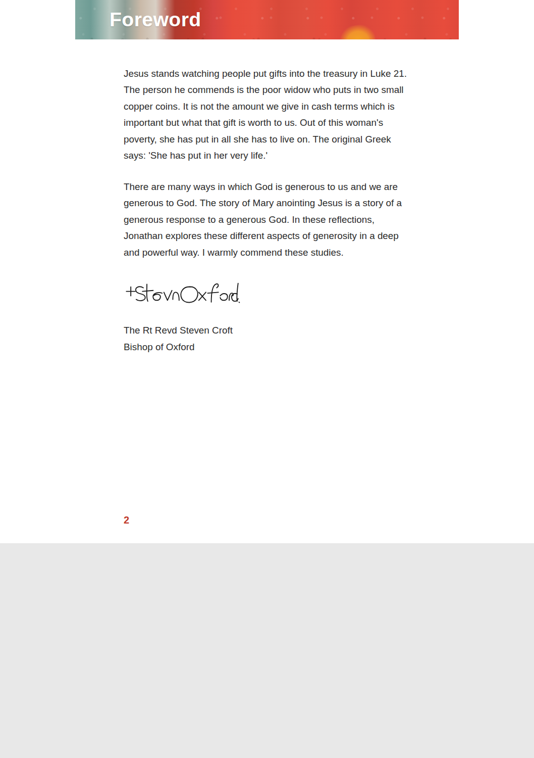Foreword
Jesus stands watching people put gifts into the treasury in Luke 21. The person he commends is the poor widow who puts in two small copper coins. It is not the amount we give in cash terms which is important but what that gift is worth to us. Out of this woman's poverty, she has put in all she has to live on. The original Greek says: 'She has put in her very life.'
There are many ways in which God is generous to us and we are generous to God. The story of Mary anointing Jesus is a story of a generous response to a generous God. In these reflections, Jonathan explores these different aspects of generosity in a deep and powerful way. I warmly commend these studies.
The Rt Revd Steven Croft
Bishop of Oxford
2